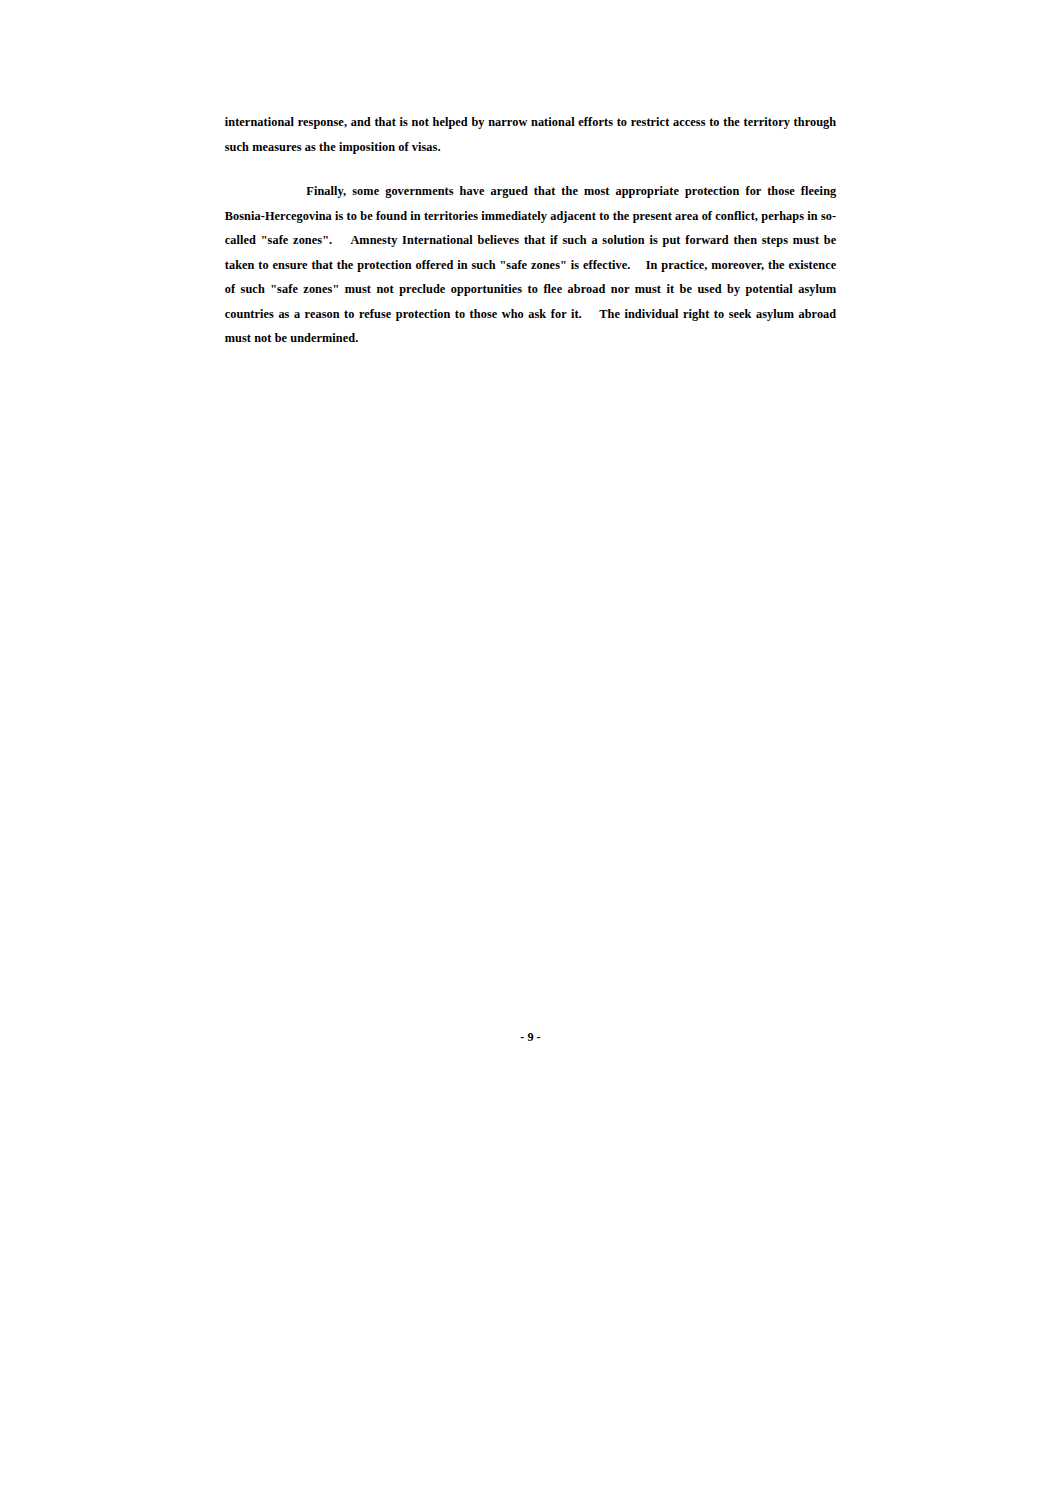international response, and that is not helped by narrow national efforts to restrict access to the territory through such measures as the imposition of visas.
Finally, some governments have argued that the most appropriate protection for those fleeing Bosnia-Hercegovina is to be found in territories immediately adjacent to the present area of conflict, perhaps in so-called "safe zones". Amnesty International believes that if such a solution is put forward then steps must be taken to ensure that the protection offered in such "safe zones" is effective. In practice, moreover, the existence of such "safe zones" must not preclude opportunities to flee abroad nor must it be used by potential asylum countries as a reason to refuse protection to those who ask for it. The individual right to seek asylum abroad must not be undermined.
- 9 -